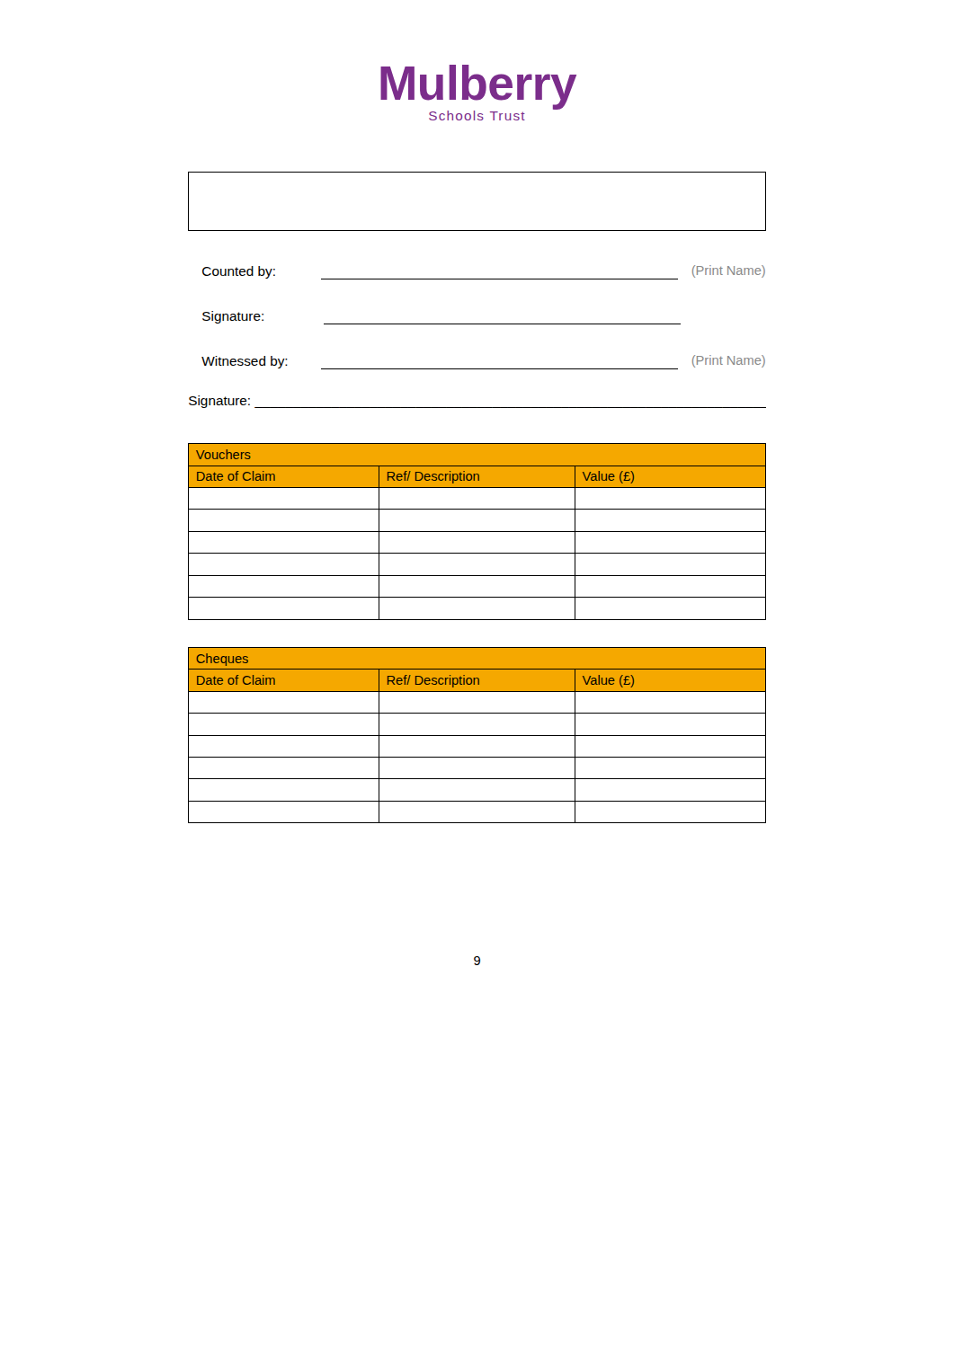Mulberry
Schools Trust
Counted by:
(Print Name)
Signature:
Witnessed by:
(Print Name)
Signature: _______________________________________________________________________
| Vouchers |
| --- |
| Date of Claim | Ref/ Description | Value (£) |
| Cheques |
| --- |
| Date of Claim | Ref/ Description | Value (£) |
9